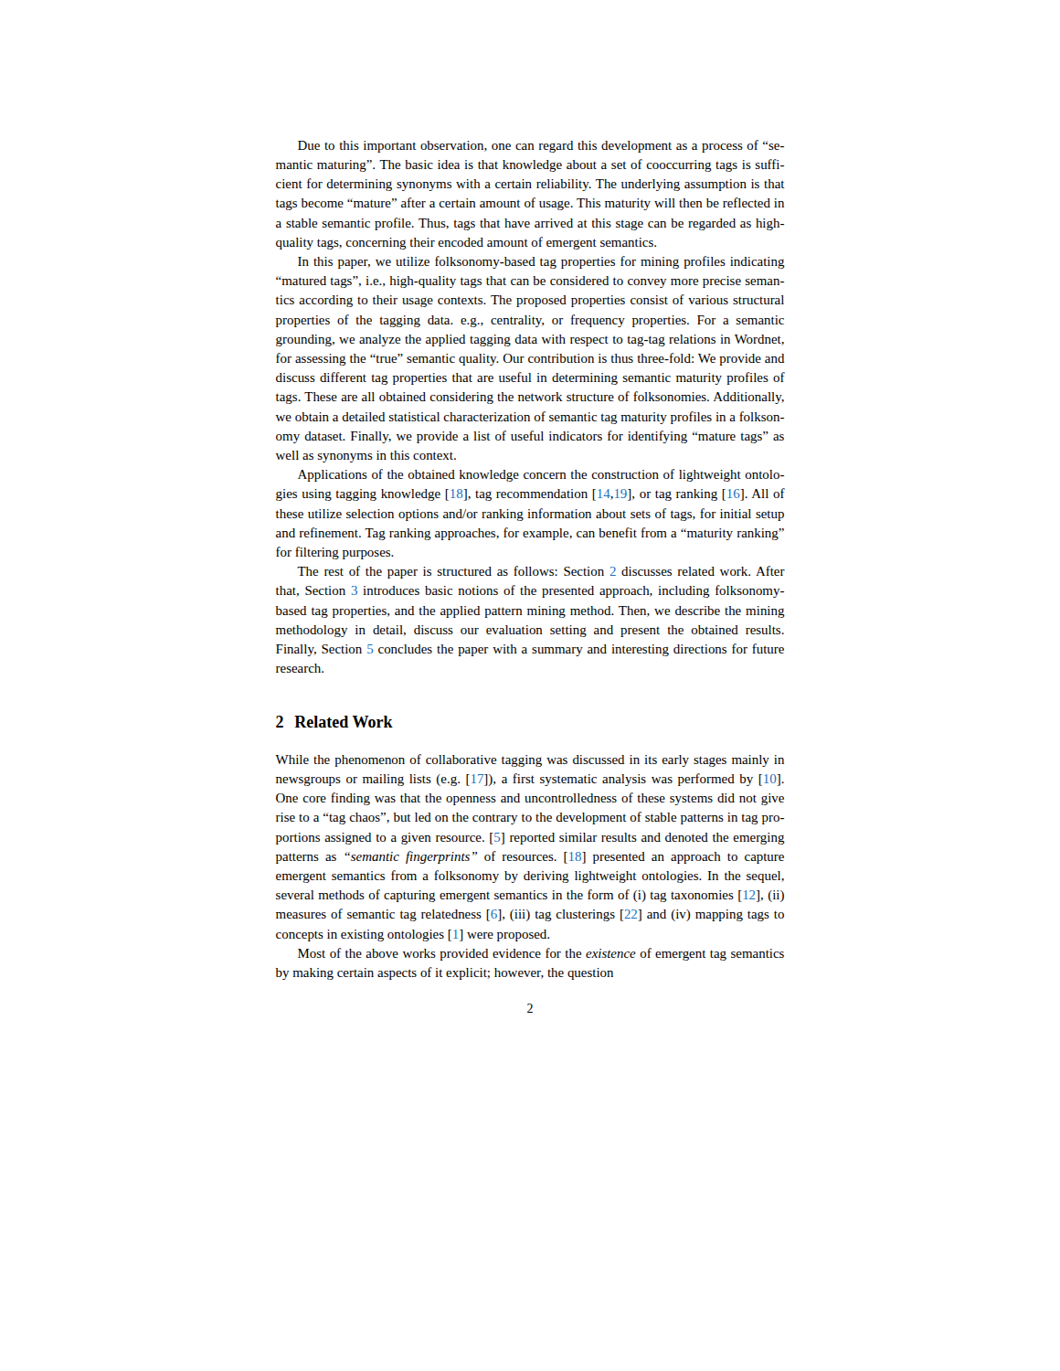Due to this important observation, one can regard this development as a process of “semantic maturing”. The basic idea is that knowledge about a set of cooccurring tags is sufficient for determining synonyms with a certain reliability. The underlying assumption is that tags become “mature” after a certain amount of usage. This maturity will then be reflected in a stable semantic profile. Thus, tags that have arrived at this stage can be regarded as high-quality tags, concerning their encoded amount of emergent semantics.
In this paper, we utilize folksonomy-based tag properties for mining profiles indicating “matured tags”, i.e., high-quality tags that can be considered to convey more precise semantics according to their usage contexts. The proposed properties consist of various structural properties of the tagging data. e.g., centrality, or frequency properties. For a semantic grounding, we analyze the applied tagging data with respect to tag-tag relations in Wordnet, for assessing the “true” semantic quality. Our contribution is thus three-fold: We provide and discuss different tag properties that are useful in determining semantic maturity profiles of tags. These are all obtained considering the network structure of folksonomies. Additionally, we obtain a detailed statistical characterization of semantic tag maturity profiles in a folksonomy dataset. Finally, we provide a list of useful indicators for identifying “mature tags” as well as synonyms in this context.
Applications of the obtained knowledge concern the construction of lightweight ontologies using tagging knowledge [18], tag recommendation [14,19], or tag ranking [16]. All of these utilize selection options and/or ranking information about sets of tags, for initial setup and refinement. Tag ranking approaches, for example, can benefit from a “maturity ranking” for filtering purposes.
The rest of the paper is structured as follows: Section 2 discusses related work. After that, Section 3 introduces basic notions of the presented approach, including folksonomy-based tag properties, and the applied pattern mining method. Then, we describe the mining methodology in detail, discuss our evaluation setting and present the obtained results. Finally, Section 5 concludes the paper with a summary and interesting directions for future research.
2 Related Work
While the phenomenon of collaborative tagging was discussed in its early stages mainly in newsgroups or mailing lists (e.g. [17]), a first systematic analysis was performed by [10]. One core finding was that the openness and uncontrolledness of these systems did not give rise to a “tag chaos”, but led on the contrary to the development of stable patterns in tag proportions assigned to a given resource. [5] reported similar results and denoted the emerging patterns as “semantic fingerprints” of resources. [18] presented an approach to capture emergent semantics from a folksonomy by deriving lightweight ontologies. In the sequel, several methods of capturing emergent semantics in the form of (i) tag taxonomies [12], (ii) measures of semantic tag relatedness [6], (iii) tag clusterings [22] and (iv) mapping tags to concepts in existing ontologies [1] were proposed.
Most of the above works provided evidence for the existence of emergent tag semantics by making certain aspects of it explicit; however, the question
2